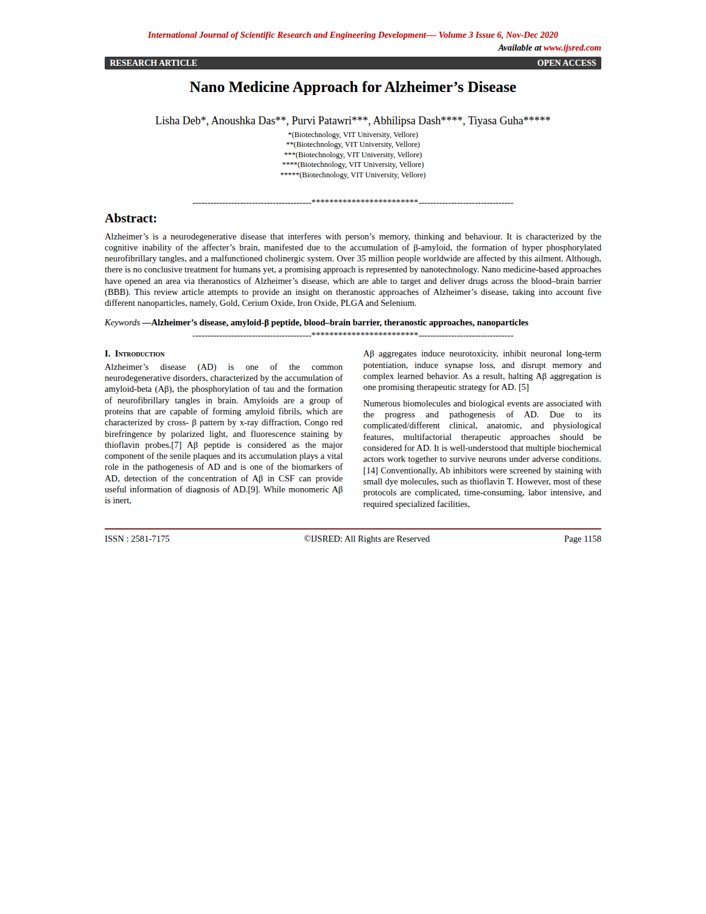International Journal of Scientific Research and Engineering Development-–- Volume 3 Issue 6, Nov-Dec 2020
Available at www.ijsred.com
RESEARCH ARTICLE OPEN ACCESS
Nano Medicine Approach for Alzheimer’s Disease
Lisha Deb*, Anoushka Das**, Purvi Patawri***, Abhilipsa Dash****, Tiyasa Guha*****
*(Biotechnology, VIT University, Vellore)
**(Biotechnology, VIT University, Vellore)
***(Biotechnology, VIT University, Vellore)
****(Biotechnology, VIT University, Vellore)
*****(Biotechnology, VIT University, Vellore)
----------------------------------------************************--------------------------------
Abstract:
Alzheimer’s is a neurodegenerative disease that interferes with person’s memory, thinking and behaviour. It is characterized by the cognitive inability of the affecter’s brain, manifested due to the accumulation of β-amyloid, the formation of hyper phosphorylated neurofibrillary tangles, and a malfunctioned cholinergic system. Over 35 million people worldwide are affected by this ailment. Although, there is no conclusive treatment for humans yet, a promising approach is represented by nanotechnology. Nano medicine-based approaches have opened an area via theranostics of Alzheimer’s disease, which are able to target and deliver drugs across the blood–brain barrier (BBB). This review article attempts to provide an insight on theranostic approaches of Alzheimer’s disease, taking into account five different nanoparticles, namely, Gold, Cerium Oxide, Iron Oxide, PLGA and Selenium.
Keywords —Alzheimer’s disease, amyloid-β peptide, blood–brain barrier, theranostic approaches, nanoparticles
----------------------------------------************************--------------------------------
I. Introduction
Alzheimer’s disease (AD) is one of the common neurodegenerative disorders, characterized by the accumulation of amyloid-beta (Aβ), the phosphorylation of tau and the formation of neurofibrillary tangles in brain. Amyloids are a group of proteins that are capable of forming amyloid fibrils, which are characterized by cross- β pattern by x-ray diffraction, Congo red birefringence by polarized light, and fluorescence staining by thioflavin probes.[7] Aβ peptide is considered as the major component of the senile plaques and its accumulation plays a vital role in the pathogenesis of AD and is one of the biomarkers of AD, detection of the concentration of Aβ in CSF can provide useful information of diagnosis of AD.[9]. While monomeric Aβ is inert,
Aβ aggregates induce neurotoxicity, inhibit neuronal long-term potentiation, induce synapse loss, and disrupt memory and complex learned behavior. As a result, halting Aβ aggregation is one promising therapeutic strategy for AD. [5]
Numerous biomolecules and biological events are associated with the progress and pathogenesis of AD. Due to its complicated/different clinical, anatomic, and physiological features, multifactorial therapeutic approaches should be considered for AD. It is well-understood that multiple biochemical actors work together to survive neurons under adverse conditions.[14] Conventionally, Ab inhibitors were screened by staining with small dye molecules, such as thioflavin T. However, most of these protocols are complicated, time-consuming, labor intensive, and required specialized facilities,
ISSN : 2581-7175 ©IJSRED: All Rights are Reserved Page 1158